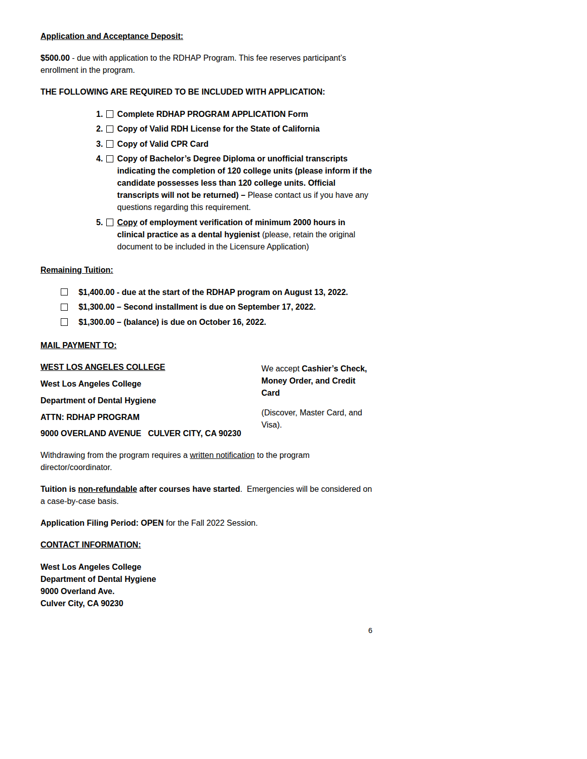Application and Acceptance Deposit:
$500.00 - due with application to the RDHAP Program. This fee reserves participant’s enrollment in the program.
THE FOLLOWING ARE REQUIRED TO BE INCLUDED WITH APPLICATION:
Complete RDHAP PROGRAM APPLICATION Form
Copy of Valid RDH License for the State of California
Copy of Valid CPR Card
Copy of Bachelor’s Degree Diploma or unofficial transcripts indicating the completion of 120 college units (please inform if the candidate possesses less than 120 college units. Official transcripts will not be returned) – Please contact us if you have any questions regarding this requirement.
Copy of employment verification of minimum 2000 hours in clinical practice as a dental hygienist (please, retain the original document to be included in the Licensure Application)
Remaining Tuition:
$1,400.00 - due at the start of the RDHAP program on August 13, 2022.
$1,300.00 – Second installment is due on September 17, 2022.
$1,300.00 – (balance) is due on October 16, 2022.
MAIL PAYMENT TO:
WEST LOS ANGELES COLLEGE
West Los Angeles College
Department of Dental Hygiene
ATTN: RDHAP PROGRAM
9000 OVERLAND AVENUE CULVER CITY, CA 90230
We accept Cashier’s Check, Money Order, and Credit Card
(Discover, Master Card, and Visa).
Withdrawing from the program requires a written notification to the program director/coordinator.
Tuition is non-refundable after courses have started. Emergencies will be considered on a case-by-case basis.
Application Filing Period: OPEN for the Fall 2022 Session.
CONTACT INFORMATION:
West Los Angeles College
Department of Dental Hygiene
9000 Overland Ave.
Culver City, CA 90230
6